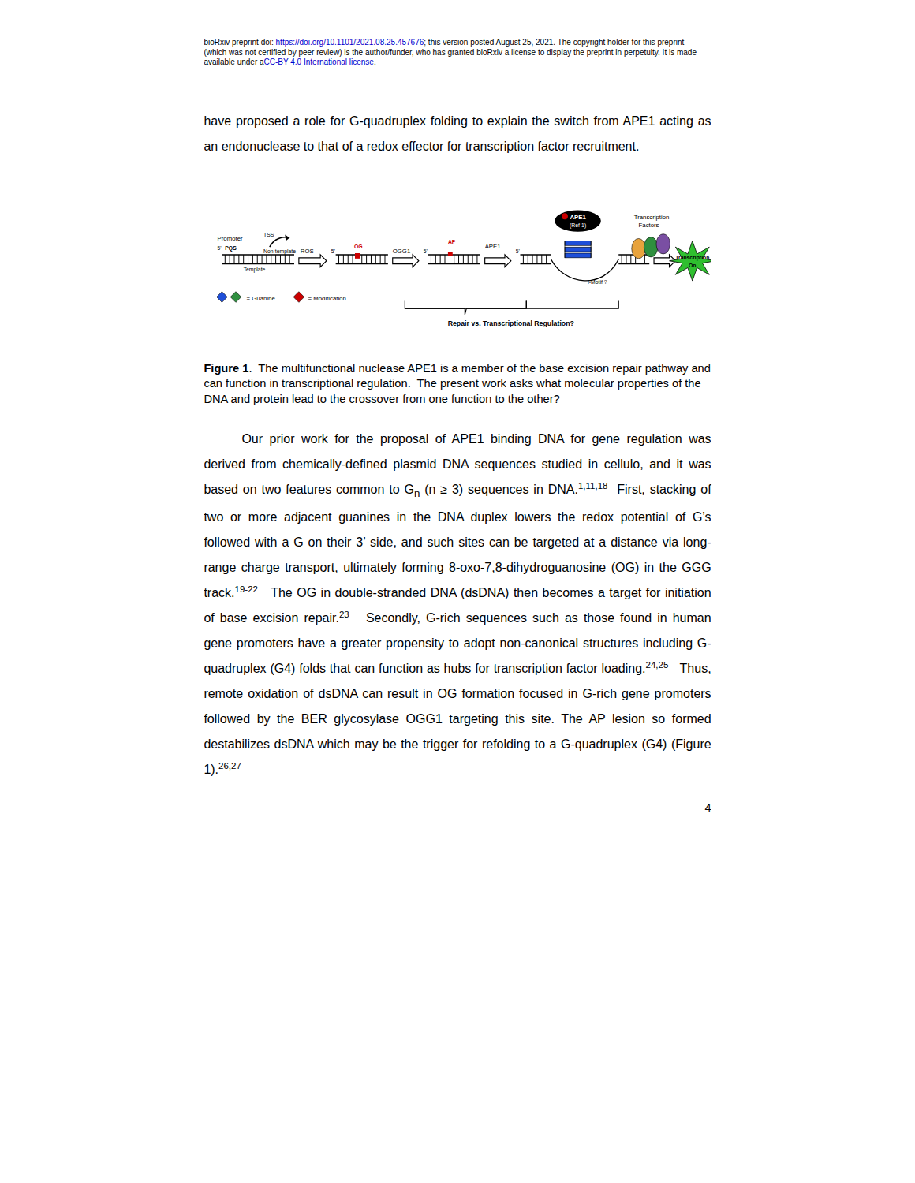bioRxiv preprint doi: https://doi.org/10.1101/2021.08.25.457676; this version posted August 25, 2021. The copyright holder for this preprint
(which was not certified by peer review) is the author/funder, who has granted bioRxiv a license to display the preprint in perpetuity. It is made
available under aCC-BY 4.0 International license.
have proposed a role for G-quadruplex folding to explain the switch from APE1 acting as an endonuclease to that of a redox effector for transcription factor recruitment.
Promoter TSS 5' PQS Non-template Template ROS 5' OG OGG1 5' AP APE1 5' APE1 (Ref-1) i-Motif ? Transcription Factors Transcription On = Guanine = Modification Repair vs. Transcriptional Regulation?
Figure 1. The multifunctional nuclease APE1 is a member of the base excision repair pathway and can function in transcriptional regulation. The present work asks what molecular properties of the DNA and protein lead to the crossover from one function to the other?
Our prior work for the proposal of APE1 binding DNA for gene regulation was derived from chemically-defined plasmid DNA sequences studied in cellulo, and it was based on two features common to Gn (n ≥ 3) sequences in DNA.1,11,18 First, stacking of two or more adjacent guanines in the DNA duplex lowers the redox potential of G’s followed with a G on their 3’ side, and such sites can be targeted at a distance via long-range charge transport, ultimately forming 8-oxo-7,8-dihydroguanosine (OG) in the GGG track.19-22 The OG in double-stranded DNA (dsDNA) then becomes a target for initiation of base excision repair.23 Secondly, G-rich sequences such as those found in human gene promoters have a greater propensity to adopt non-canonical structures including G-quadruplex (G4) folds that can function as hubs for transcription factor loading.24,25 Thus, remote oxidation of dsDNA can result in OG formation focused in G-rich gene promoters followed by the BER glycosylase OGG1 targeting this site. The AP lesion so formed destabilizes dsDNA which may be the trigger for refolding to a G-quadruplex (G4) (Figure 1).26,27
4